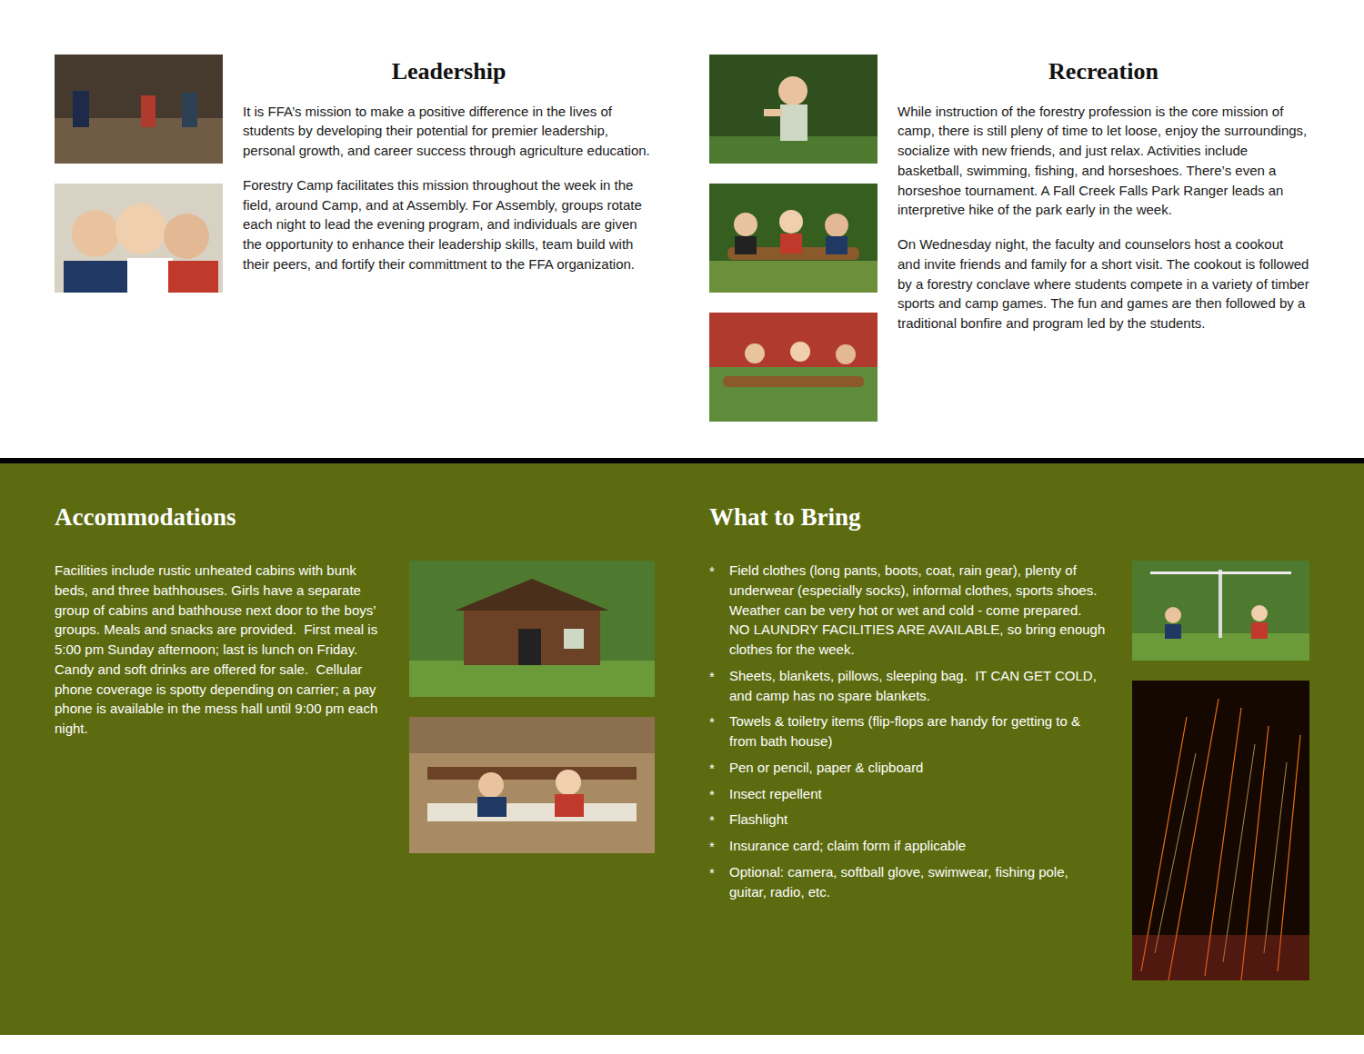Leadership
It is FFA’s mission to make a positive difference in the lives of students by developing their potential for premier leadership, personal growth, and career success through agriculture education.
Forestry Camp facilitates this mission throughout the week in the field, around Camp, and at Assembly. For Assembly, groups rotate each night to lead the evening program, and individuals are given the opportunity to enhance their leadership skills, team build with their peers, and fortify their committment to the FFA organization.
Recreation
While instruction of the forestry profession is the core mission of camp, there is still pleny of time to let loose, enjoy the surroundings, socialize with new friends, and just relax. Activities include basketball, swimming, fishing, and horseshoes. There’s even a horseshoe tournament. A Fall Creek Falls Park Ranger leads an interpretive hike of the park early in the week.
On Wednesday night, the faculty and counselors host a cookout and invite friends and family for a short visit. The cookout is followed by a forestry conclave where students compete in a variety of timber sports and camp games. The fun and games are then followed by a traditional bonfire and program led by the students.
Accommodations
Facilities include rustic unheated cabins with bunk beds, and three bathhouses. Girls have a separate group of cabins and bathhouse next door to the boys’ groups. Meals and snacks are provided. First meal is 5:00 pm Sunday afternoon; last is lunch on Friday. Candy and soft drinks are offered for sale. Cellular phone coverage is spotty depending on carrier; a pay phone is available in the mess hall until 9:00 pm each night.
What to Bring
Field clothes (long pants, boots, coat, rain gear), plenty of underwear (especially socks), informal clothes, sports shoes. Weather can be very hot or wet and cold - come prepared. NO LAUNDRY FACILITIES ARE AVAILABLE, so bring enough clothes for the week.
Sheets, blankets, pillows, sleeping bag. IT CAN GET COLD, and camp has no spare blankets.
Towels & toiletry items (flip-flops are handy for getting to & from bath house)
Pen or pencil, paper & clipboard
Insect repellent
Flashlight
Insurance card; claim form if applicable
Optional: camera, softball glove, swimwear, fishing pole, guitar, radio, etc.